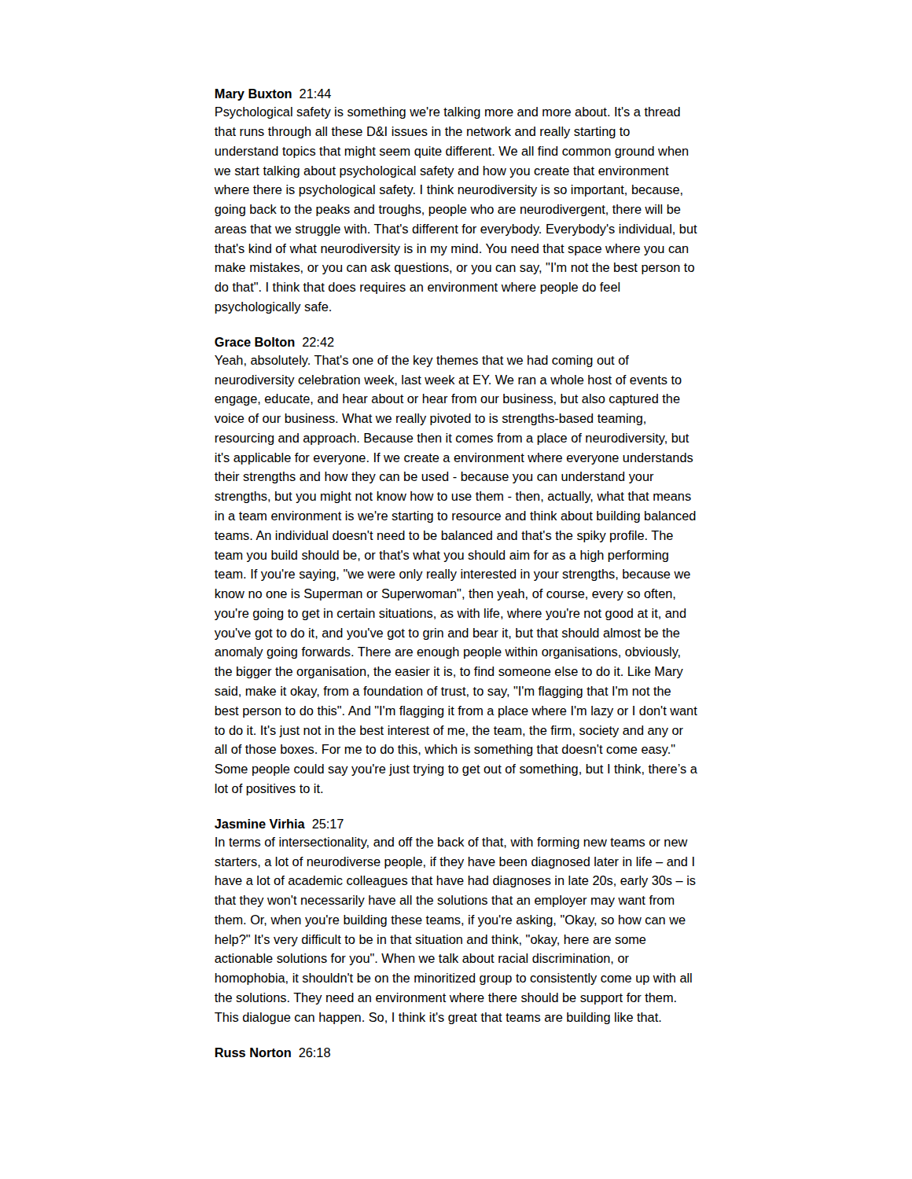Mary Buxton 21:44
Psychological safety is something we're talking more and more about. It's a thread that runs through all these D&I issues in the network and really starting to understand topics that might seem quite different. We all find common ground when we start talking about psychological safety and how you create that environment where there is psychological safety. I think neurodiversity is so important, because, going back to the peaks and troughs, people who are neurodivergent, there will be areas that we struggle with. That's different for everybody. Everybody's individual, but that's kind of what neurodiversity is in my mind. You need that space where you can make mistakes, or you can ask questions, or you can say, "I'm not the best person to do that". I think that does requires an environment where people do feel psychologically safe.
Grace Bolton 22:42
Yeah, absolutely. That's one of the key themes that we had coming out of neurodiversity celebration week, last week at EY. We ran a whole host of events to engage, educate, and hear about or hear from our business, but also captured the voice of our business. What we really pivoted to is strengths-based teaming, resourcing and approach. Because then it comes from a place of neurodiversity, but it's applicable for everyone. If we create a environment where everyone understands their strengths and how they can be used - because you can understand your strengths, but you might not know how to use them - then, actually, what that means in a team environment is we're starting to resource and think about building balanced teams. An individual doesn't need to be balanced and that's the spiky profile. The team you build should be, or that's what you should aim for as a high performing team. If you're saying, "we were only really interested in your strengths, because we know no one is Superman or Superwoman", then yeah, of course, every so often, you're going to get in certain situations, as with life, where you're not good at it, and you've got to do it, and you've got to grin and bear it, but that should almost be the anomaly going forwards. There are enough people within organisations, obviously, the bigger the organisation, the easier it is, to find someone else to do it. Like Mary said, make it okay, from a foundation of trust, to say, "I'm flagging that I'm not the best person to do this". And "I'm flagging it from a place where I'm lazy or I don't want to do it. It's just not in the best interest of me, the team, the firm, society and any or all of those boxes. For me to do this, which is something that doesn't come easy." Some people could say you're just trying to get out of something, but I think, there’s a lot of positives to it.
Jasmine Virhia 25:17
In terms of intersectionality, and off the back of that, with forming new teams or new starters, a lot of neurodiverse people, if they have been diagnosed later in life – and I have a lot of academic colleagues that have had diagnoses in late 20s, early 30s – is that they won't necessarily have all the solutions that an employer may want from them. Or, when you're building these teams, if you're asking, "Okay, so how can we help?" It's very difficult to be in that situation and think, "okay, here are some actionable solutions for you". When we talk about racial discrimination, or homophobia, it shouldn't be on the minoritized group to consistently come up with all the solutions. They need an environment where there should be support for them. This dialogue can happen. So, I think it's great that teams are building like that.
Russ Norton 26:18